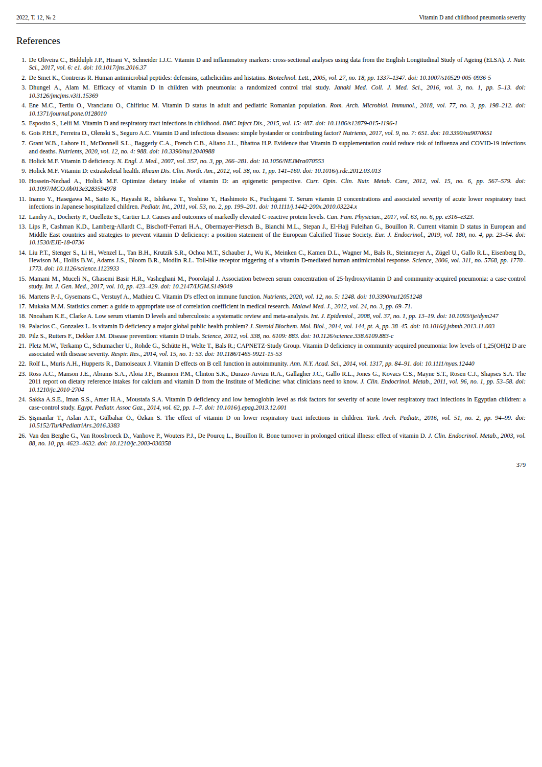2022, Т. 12, № 2
Vitamin D and childhood pneumonia severity
References
De Oliveira C., Biddulph J.P., Hirani V., Schneider I.J.C. Vitamin D and inflammatory markers: cross-sectional analyses using data from the English Longitudinal Study of Ageing (ELSA). J. Nutr. Sci., 2017, vol. 6: e1. doi: 10.1017/jns.2016.37
De Smet K., Contreras R. Human antimicrobial peptides: defensins, cathelicidins and histatins. Biotechnol. Lett., 2005, vol. 27, no. 18, pp. 1337–1347. doi: 10.1007/s10529-005-0936-5
Dhungel A., Alam M. Efficacy of vitamin D in children with pneumonia: a randomized control trial study. Janaki Med. Coll. J. Med. Sci., 2016, vol. 3, no. 1, pp. 5–13. doi: 10.3126/jmcjms.v3i1.15369
Ene M.C., Tertiu O., Vrancianu O., Chifiriuc M. Vitamin D status in adult and pediatric Romanian population. Rom. Arch. Microbiol. Immunol., 2018, vol. 77, no. 3, pp. 198–212. doi: 10.1371/journal.pone.0128010
Esposito S., Lelii M. Vitamin D and respiratory tract infections in childhood. BMC Infect Dis., 2015, vol. 15: 487. doi: 10.1186/s12879-015-1196-1
Gois P.H.F., Ferreira D., Olenski S., Seguro A.C. Vitamin D and infectious diseases: simple bystander or contributing factor? Nutrients, 2017, vol. 9, no. 7: 651. doi: 10.3390/nu9070651
Grant W.B., Lahore H., McDonnell S.L., Baggerly C.A., French C.B., Aliano J.L., Bhattoa H.P. Evidence that Vitamin D supplementation could reduce risk of influenza and COVID-19 infections and deaths. Nutrients, 2020, vol. 12, no. 4: 988. doi: 10.3390/nu12040988
Holick M.F. Vitamin D deficiency. N. Engl. J. Med., 2007, vol. 357, no. 3, pp, 266–281. doi: 10.1056/NEJMra070553
Holick M.F. Vitamin D: extraskeletal health. Rheum Dis. Clin. North. Am., 2012, vol. 38, no. 1, pp. 141–160. doi: 10.1016/j.rdc.2012.03.013
Hossein-Nezhad A., Holick M.F. Optimize dietary intake of vitamin D: an epigenetic perspective. Curr. Opin. Clin. Nutr. Metab. Care, 2012, vol. 15, no. 6, pp. 567–579. doi: 10.1097/MCO.0b013e3283594978
Inamo Y., Hasegawa M., Saito K., Hayashi R., Ishikawa T., Yoshino Y., Hashimoto K., Fuchigami T. Serum vitamin D concentrations and associated severity of acute lower respiratory tract infections in Japanese hospitalized children. Pediatr. Int., 2011, vol. 53, no. 2, pp. 199–201. doi: 10.1111/j.1442-200x.2010.03224.x
Landry A., Docherty P., Ouellette S., Cartier L.J. Causes and outcomes of markedly elevated C-reactive protein levels. Can. Fam. Physician., 2017, vol. 63, no. 6, pp. e316–e323.
Lips P., Cashman K.D., Lamberg-Allardt C., Bischoff-Ferrari H.A., Obermayer-Pietsch B., Bianchi M.L., Stepan J., El-Hajj Fuleihan G., Bouillon R. Current vitamin D status in European and Middle East countries and strategies to prevent vitamin D deficiency: a position statement of the European Calcified Tissue Society. Eur. J. Endocrinol., 2019, vol. 180, no. 4, pp. 23–54. doi: 10.1530/EJE-18-0736
Liu P.T., Stenger S., Li H., Wenzel L., Tan B.H., Krutzik S.R., Ochoa M.T., Schauber J., Wu K., Meinken C., Kamen D.L., Wagner M., Bals R., Steinmeyer A., Zügel U., Gallo R.L., Eisenberg D., Hewison M., Hollis B.W., Adams J.S., Bloom B.R., Modlin R.L. Toll-like receptor triggering of a vitamin D-mediated human antimicrobial response. Science, 2006, vol. 311, no. 5768, pp. 1770–1773. doi: 10.1126/science.1123933
Mamani M., Muceli N., Ghasemi Basir H.R., Vasheghani M., Poorolajal J. Association between serum concentration of 25-hydroxyvitamin D and community-acquired pneumonia: a case-control study. Int. J. Gen. Med., 2017, vol. 10, pp. 423–429. doi: 10.2147/IJGM.S149049
Martens P.-J., Gysemans C., Verstuyf A., Mathieu C. Vitamin D's effect on immune function. Nutrients, 2020, vol. 12, no. 5: 1248. doi: 10.3390/nu12051248
Mukaka M.M. Statistics corner: a guide to appropriate use of correlation coefficient in medical research. Malawi Med. J., 2012, vol. 24, no. 3, pp. 69–71.
Nnoaham K.E., Clarke A. Low serum vitamin D levels and tuberculosis: a systematic review and meta-analysis. Int. J. Epidemiol., 2008, vol. 37, no. 1, pp. 13–19. doi: 10.1093/ije/dym247
Palacios C., Gonzalez L. Is vitamin D deficiency a major global public health problem? J. Steroid Biochem. Mol. Biol., 2014, vol. 144, pt. A, pp. 38–45. doi: 10.1016/j.jsbmb.2013.11.003
Pilz S., Rutters F., Dekker J.M. Disease prevention: vitamin D trials. Science, 2012, vol. 338, no. 6109: 883. doi: 10.1126/science.338.6109.883-c
Pletz M.W., Terkamp C., Schumacher U., Rohde G., Schütte H., Welte T., Bals R.; CAPNETZ-Study Group. Vitamin D deficiency in community-acquired pneumonia: low levels of 1,25(OH)2 D are associated with disease severity. Respir. Res., 2014, vol. 15, no. 1: 53. doi: 10.1186/1465-9921-15-53
Rolf L., Muris A.H., Hupperts R., Damoiseaux J. Vitamin D effects on B cell function in autoimmunity. Ann. N.Y. Acad. Sci., 2014, vol. 1317, pp. 84–91. doi: 10.1111/nyas.12440
Ross A.C., Manson J.E., Abrams S.A., Aloia J.F., Brannon P.M., Clinton S.K., Durazo-Arvizu R.A., Gallagher J.C., Gallo R.L., Jones G., Kovacs C.S., Mayne S.T., Rosen C.J., Shapses S.A. The 2011 report on dietary reference intakes for calcium and vitamin D from the Institute of Medicine: what clinicians need to know. J. Clin. Endocrinol. Metab., 2011, vol. 96, no. 1, pp. 53–58. doi: 10.1210/jc.2010-2704
Sakka A.S.E., Iman S.S., Amer H.A., Moustafa S.A. Vitamin D deficiency and low hemoglobin level as risk factors for severity of acute lower respiratory tract infections in Egyptian children: a case-control study. Egypt. Pediatr. Assoc Gaz., 2014, vol. 62, pp. 1–7. doi: 10.1016/j.epag.2013.12.001
Şişmanlar T., Aslan A.T., Gülbahar Ö., Özkan S. The effect of vitamin D on lower respiratory tract infections in children. Turk. Arch. Pediatr., 2016, vol. 51, no. 2, pp. 94–99. doi: 10.5152/TurkPediatriArs.2016.3383
Van den Berghe G., Van Roosbroeck D., Vanhove P., Wouters P.J., De Pourcq L., Bouillon R. Bone turnover in prolonged critical illness: effect of vitamin D. J. Clin. Endocrinol. Metab., 2003, vol. 88, no. 10, pp. 4623–4632. doi: 10.1210/jc.2003-030358
379